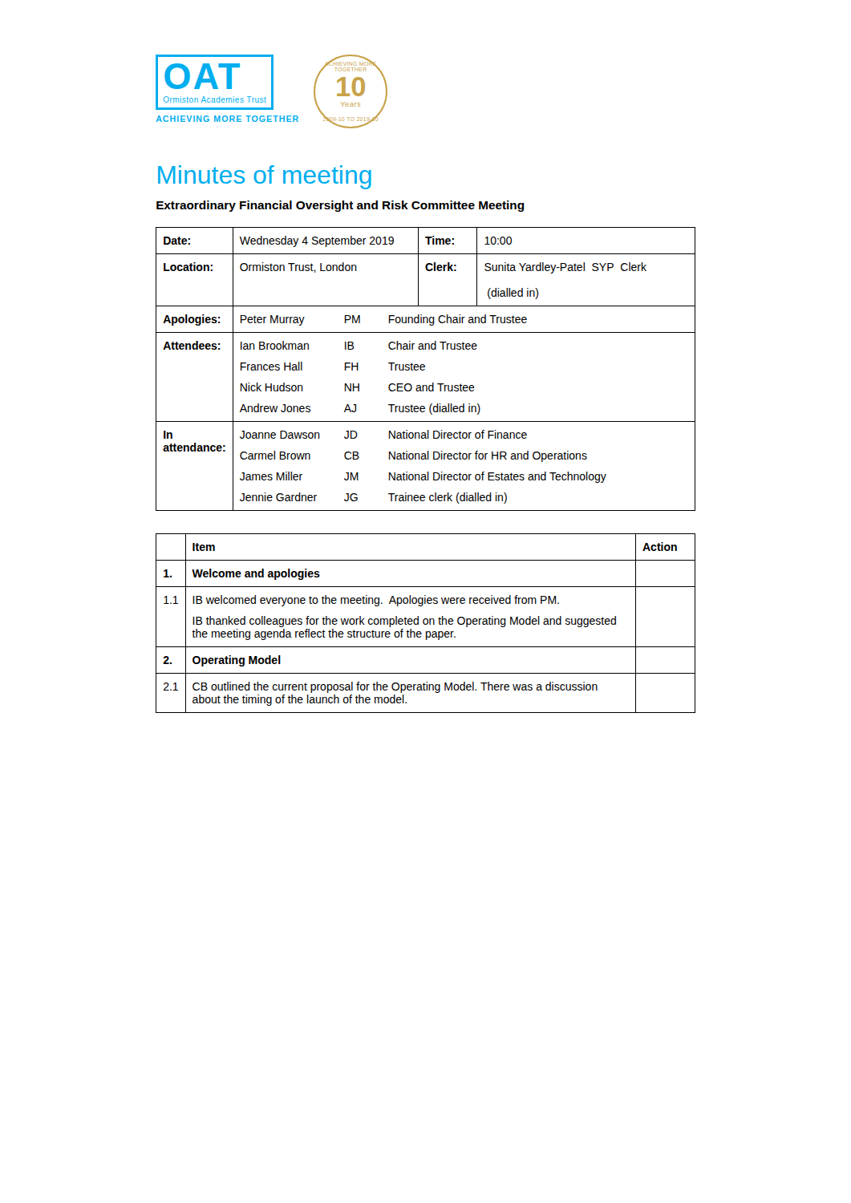OAT
Ormiston Academies Trust
ACHIEVING MORE TOGETHER
ACHIEVING MORE TOGETHER
10
Years
2009-10 TO 2019-20
Minutes of meeting
Extraordinary Financial Oversight and Risk Committee Meeting
| Date: | Wednesday 4 September 2019 | Time: | 10:00 |
| Location: | Ormiston Trust, London | Clerk: | Sunita Yardley-Patel SYP Clerk (dialled in) |
| Apologies: | Peter Murray PM Founding Chair and Trustee |
| Attendees: | Ian Brookman IB Chair and Trustee Frances Hall FH Trustee Nick Hudson NH CEO and Trustee Andrew Jones AJ Trustee (dialled in) |
| In attendance: | Joanne Dawson JD National Director of Finance Carmel Brown CB National Director for HR and Operations James Miller JM National Director of Estates and Technology Jennie Gardner JG Trainee clerk (dialled in) |
| | Item | Action |
| --- | --- | --- |
| 1. | Welcome and apologies | |
| 1.1 | IB welcomed everyone to the meeting. Apologies were received from PM. IB thanked colleagues for the work completed on the Operating Model and suggested the meeting agenda reflect the structure of the paper. | |
| 2. | Operating Model | |
| 2.1 | CB outlined the current proposal for the Operating Model. There was a discussion about the timing of the launch of the model. | |